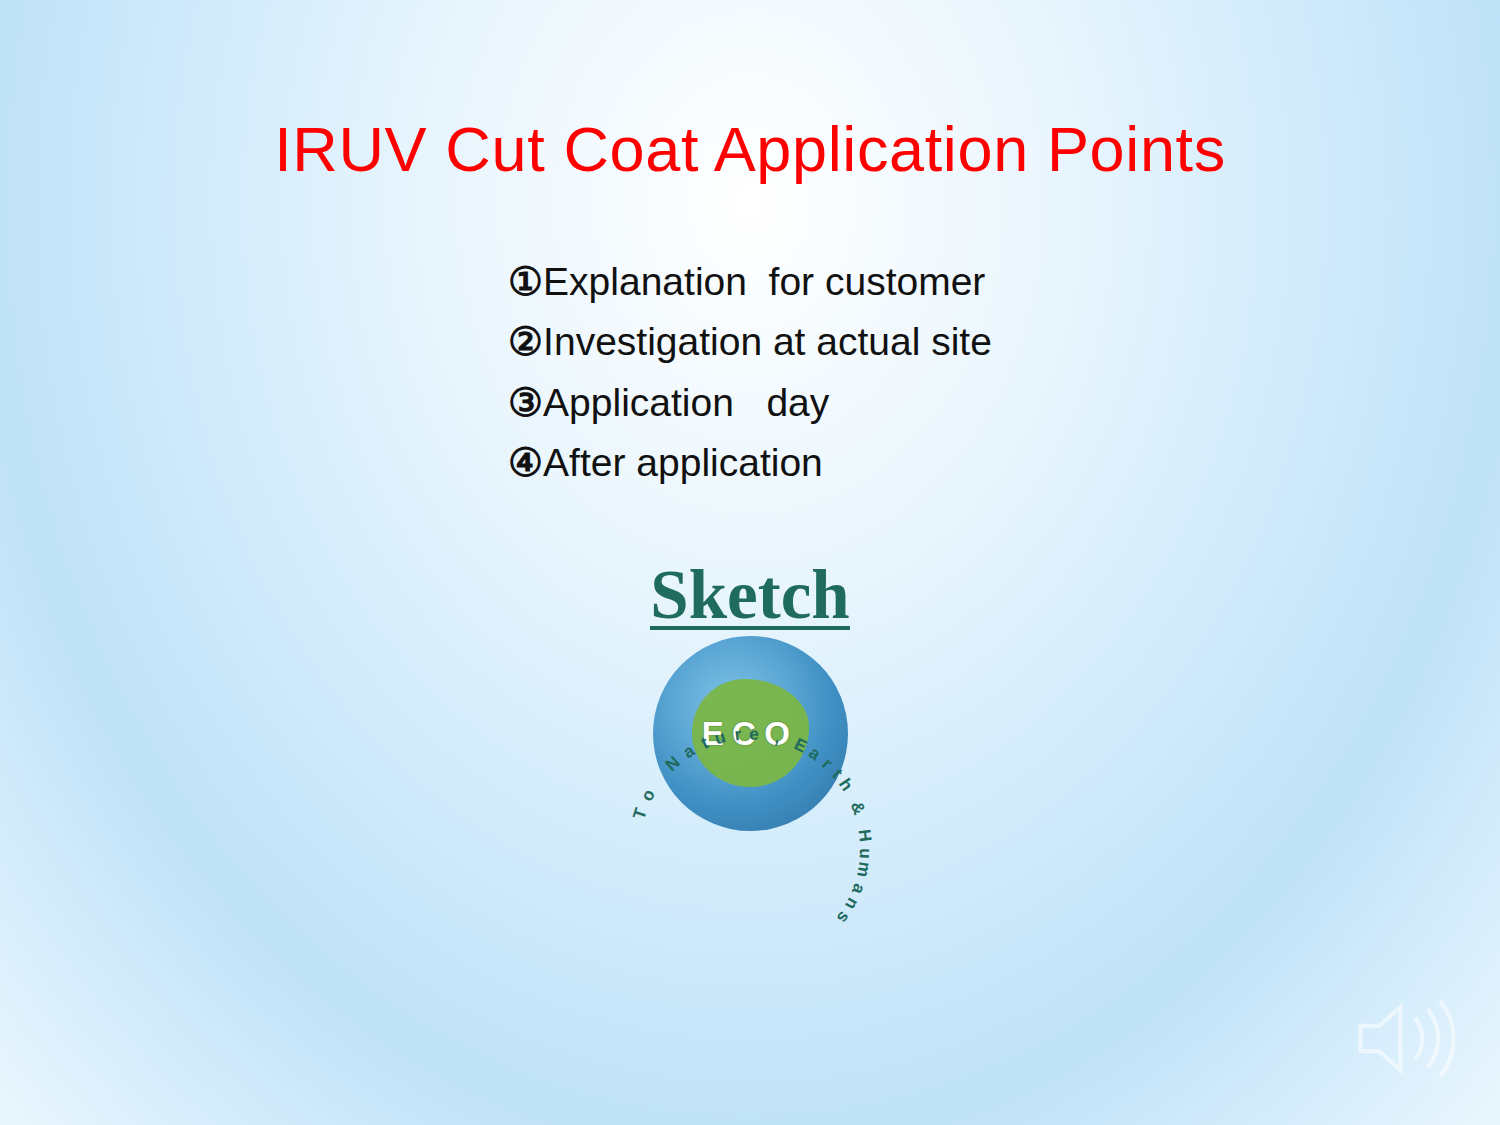IRUV Cut Coat Application Points
① Explanation for customer
② Investigation at actual site
③ Application day
④ After application
Sketch
ECO
T o N a t u r e , E a r t h & H u m a n s